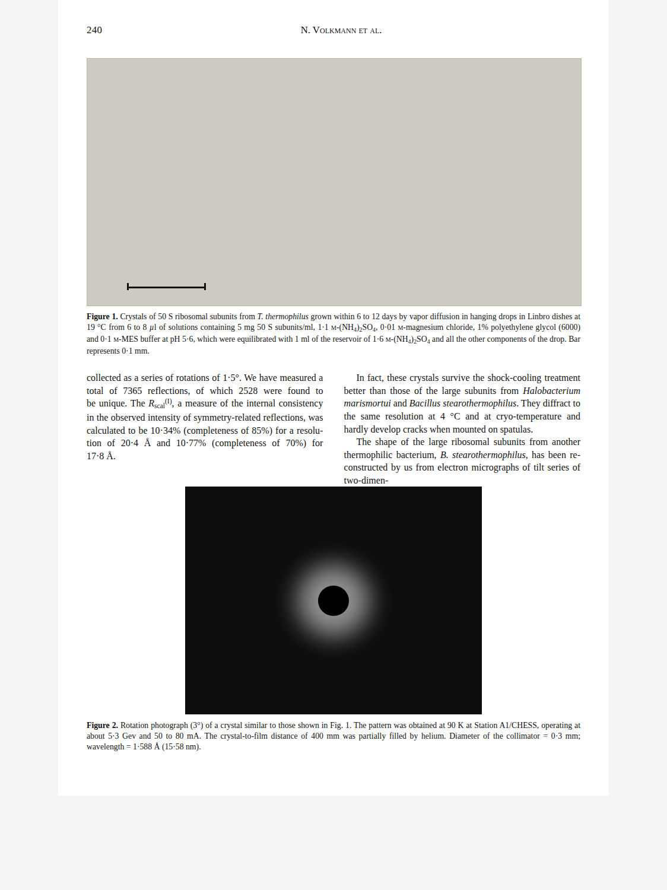240
N. Volkmann et al.
Figure 1. Crystals of 50 S ribosomal subunits from T. thermophilus grown within 6 to 12 days by vapor diffusion in hanging drops in Linbro dishes at 19 °C from 6 to 8 µl of solutions containing 5 mg 50 S subunits/ml, 1·1 m-(NH4)2SO4, 0·01 m-magnesium chloride, 1% polyethylene glycol (6000) and 0·1 m-MES buffer at pH 5·6, which were equilibrated with 1 ml of the reservoir of 1·6 m-(NH4)2SO4 and all the other components of the drop. Bar represents 0·1 mm.
collected as a series of rotations of 1·5°. We have measured a total of 7365 reflections, of which 2528 were found to be unique. The Rscal(I), a measure of the internal consistency in the observed intensity of symmetry-related reflections, was calculated to be 10·34% (completeness of 85%) for a resolution of 20·4 Å and 10·77% (completeness of 70%) for 17·8 Å.
In fact, these crystals survive the shock-cooling treatment better than those of the large subunits from Halobacterium marismortui and Bacillus stearothermophilus. They diffract to the same resolution at 4 °C and at cryo-temperature and hardly develop cracks when mounted on spatulas.
The shape of the large ribosomal subunits from another thermophilic bacterium, B. stearothermophilus, has been reconstructed by us from electron micrographs of tilt series of two-dimen-
Figure 2. Rotation photograph (3°) of a crystal similar to those shown in Fig. 1. The pattern was obtained at 90 K at Station A1/CHESS, operating at about 5·3 Gev and 50 to 80 mA. The crystal-to-film distance of 400 mm was partially filled by helium. Diameter of the collimator = 0·3 mm; wavelength = 1·588 Å (15·58 nm).